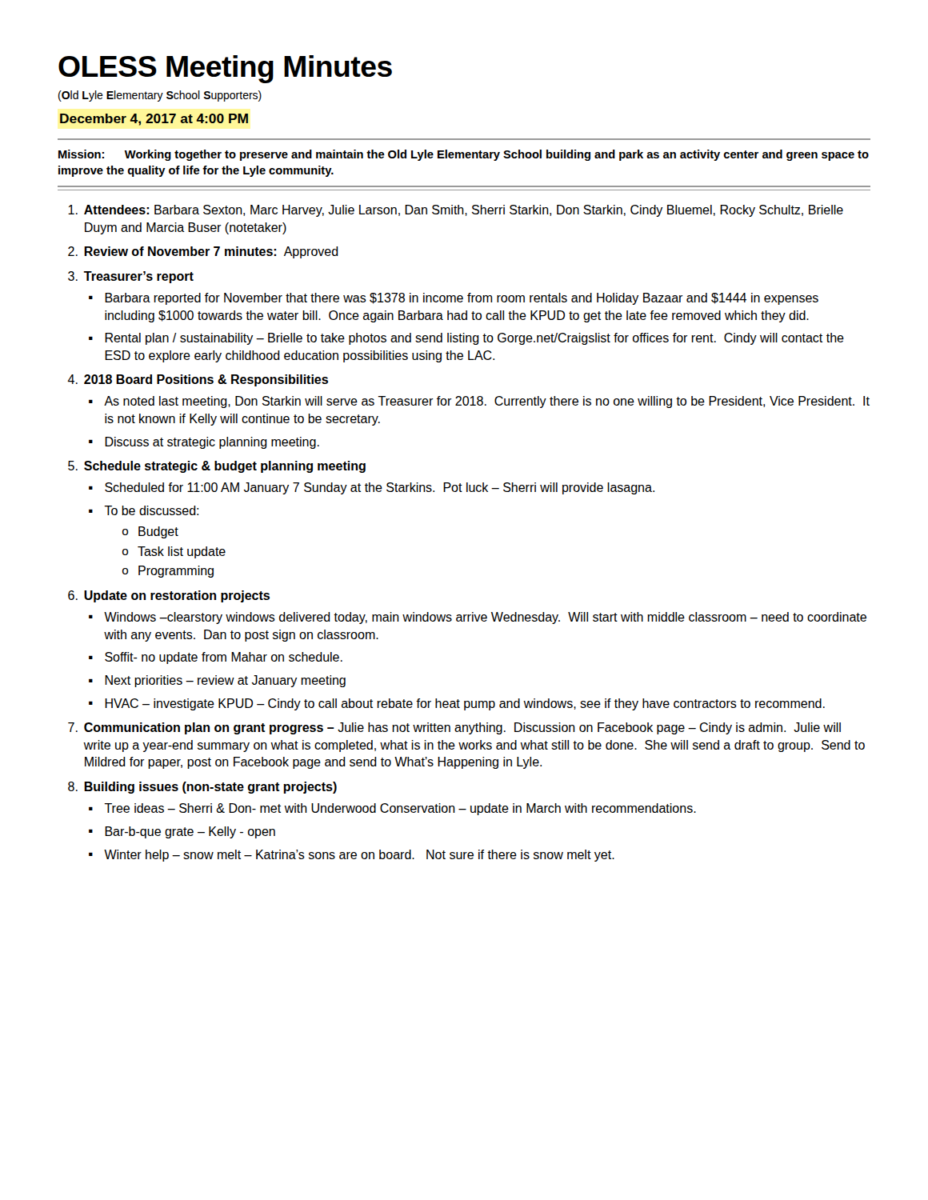OLESS Meeting Minutes
(Old Lyle Elementary School Supporters)
December 4, 2017 at 4:00 PM
Mission: Working together to preserve and maintain the Old Lyle Elementary School building and park as an activity center and green space to improve the quality of life for the Lyle community.
Attendees: Barbara Sexton, Marc Harvey, Julie Larson, Dan Smith, Sherri Starkin, Don Starkin, Cindy Bluemel, Rocky Schultz, Brielle Duym and Marcia Buser (notetaker)
Review of November 7 minutes: Approved
Treasurer’s report
Barbara reported for November that there was $1378 in income from room rentals and Holiday Bazaar and $1444 in expenses including $1000 towards the water bill. Once again Barbara had to call the KPUD to get the late fee removed which they did.
Rental plan / sustainability – Brielle to take photos and send listing to Gorge.net/Craigslist for offices for rent. Cindy will contact the ESD to explore early childhood education possibilities using the LAC.
2018 Board Positions & Responsibilities
As noted last meeting, Don Starkin will serve as Treasurer for 2018. Currently there is no one willing to be President, Vice President. It is not known if Kelly will continue to be secretary.
Discuss at strategic planning meeting.
Schedule strategic & budget planning meeting
Scheduled for 11:00 AM January 7 Sunday at the Starkins. Pot luck – Sherri will provide lasagna.
To be discussed:
Budget
Task list update
Programming
Update on restoration projects
Windows –clearstory windows delivered today, main windows arrive Wednesday. Will start with middle classroom – need to coordinate with any events. Dan to post sign on classroom.
Soffit- no update from Mahar on schedule.
Next priorities – review at January meeting
HVAC – investigate KPUD – Cindy to call about rebate for heat pump and windows, see if they have contractors to recommend.
Communication plan on grant progress – Julie has not written anything. Discussion on Facebook page – Cindy is admin. Julie will write up a year-end summary on what is completed, what is in the works and what still to be done. She will send a draft to group. Send to Mildred for paper, post on Facebook page and send to What’s Happening in Lyle.
Building issues (non-state grant projects)
Tree ideas – Sherri & Don- met with Underwood Conservation – update in March with recommendations.
Bar-b-que grate – Kelly - open
Winter help – snow melt – Katrina’s sons are on board. Not sure if there is snow melt yet.